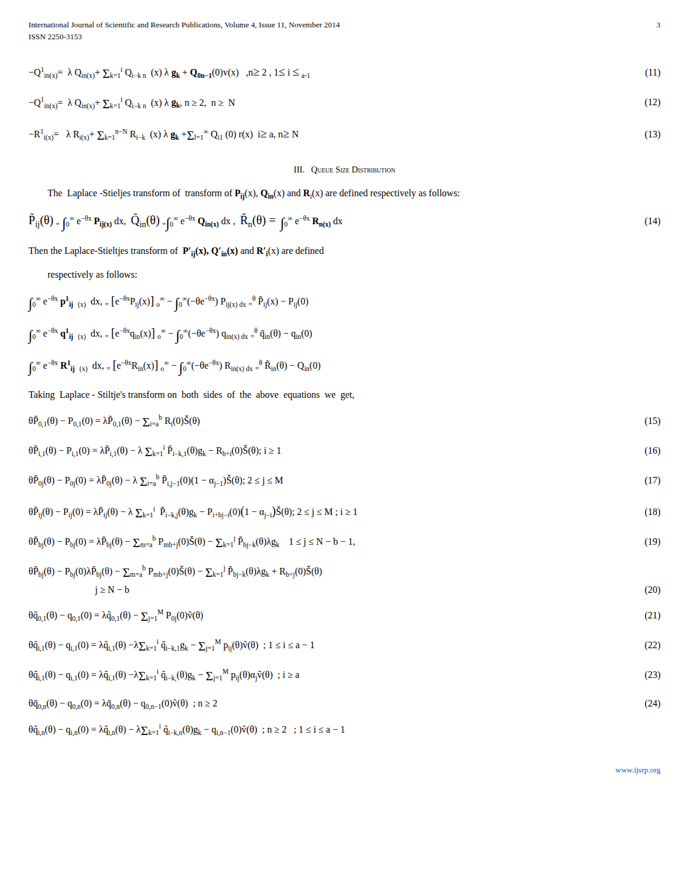International Journal of Scientific and Research Publications, Volume 4, Issue 11, November 2014 3
ISSN 2250-3153
−Q1in(x)= λ Qin(x)+ Σk=1i Qi−k n (x) λ gk + Q0n−1(0)v(x) ,n≥ 2 , 1≤ i ≤ a-1
(11)
−Q1in(x)= λ Qin(x)+ Σk=1i Qi−k n (x) λ gk, n ≥ 2, n ≥ N
(12)
−R1i(x)= λ Ri(x)+ Σk=1n−N Ri−k (x) λ gk +Σl=1∞ Qi1 (0) r(x) i≥ a, n≥ N
(13)
III. Queue Size Distribution
The Laplace -Stieljes transform of transform of Pij(x), Qin(x) and Ri(x) are defined respectively as follows:
P̃ij(θ) = ∫0∞ e−θx Pij(x) dx, Q̃in(θ) =∫0∞ e−θx Qin(x) dx , R̃n(θ) = ∫0∞ e−θx Rn(x) dx
(14)
Then the Laplace-Stieltjes transform of P′ij(x), Q′in(x) and R′i(x) are defined
respectively as follows:
∫0∞ e−θx p1ij (x) dx, = [e−θxPij(x)] o∞ − ∫0∞(−θe−θx) Pij(x) dx =θ P̃ij(x) − Pij(0)
∫0∞ e−θx q1ij (x) dx, = [e−θxqin(x)] o∞ − ∫0∞(−θe−θx) qin(x) dx =θ q̃in(θ) − qin(0)
∫0∞ e−θx R1ij (x) dx, = [e−θxRin(x)] o∞ − ∫0∞(−θe−θx) Rin(x) dx =θ R̃in(θ) − Qin(0)
Taking Laplace - Stiltje's transform on both sides of the above equations we get,
θP̃0,1(θ) − P0,1(0) = λP̃0,1(θ) − Σi=ab Ri(0)Š(θ)
(15)
θP̃i,1(θ) − Pi,1(0) = λP̃i,1(θ) − λ Σk=1i P̃i−k,1(θ)gk − Rb+i(0)Š(θ); i ≥ 1
(16)
θP̃0j(θ) − P0j(0) = λP̃0j(θ) − λ Σi=ab P̃i,j−1(0)(1 − αj−1)Š(θ); 2 ≤ j ≤ M
(17)
θP̃ij(θ) − Pij(0) = λP̃ij(θ) − λ Σk=1i P̃i−k,j(θ)gk − Pi+bj−i(0)(1 − αj−i) Š(θ); 2 ≤ j ≤ M ; i ≥ 1
(18)
θP̃bj(θ) − Pbj(0) = λP̃bj(θ) − Σm=ab Pmb+j(0)Š(θ) − Σk=1j P̃bj−k(θ)λgk 1 ≤ j ≤ N − b − 1,
(19)
θP̃bj(θ) − Pbj(0)λP̃bj(θ) − Σm=ab Pmb+j(0)Š(θ) − Σk=1j P̃bj−k(θ)λgk + Rb+j(0)Š(θ)
j ≥ N − b
(20)
θq̃0,1(θ) − q0,1(0) = λq̃0,1(θ) − Σj=1M P0j(0)ṽ(θ)
(21)
θq̃i,1(θ) − qi,1(0) = λq̃i,1(θ) −λΣk=1i q̃i−k,1gk − Σj=1M pij(θ)ṽ(θ) ; 1 ≤ i ≤ a − 1
(22)
θq̃i,1(θ) − qi,1(0) = λq̃i,1(θ) −λΣk=1i q̃i−k,(θ)gk − Σj=1M pij(θ)αjṽ(θ) ; i ≥ a
(23)
θq̃0,n(θ) − q0,n(0) = λq̃0,n(θ) − q0,n−1(0)ṽ(θ) ; n ≥ 2
(24)
θq̃i,n(θ) − qi,n(0) = λq̃i,n(θ) − λΣk=1i q̃i−k,n(θ)gk − qi,n−1(0)ṽ(θ) ; n ≥ 2 ; 1 ≤ i ≤ a − 1
www.ijsrp.org